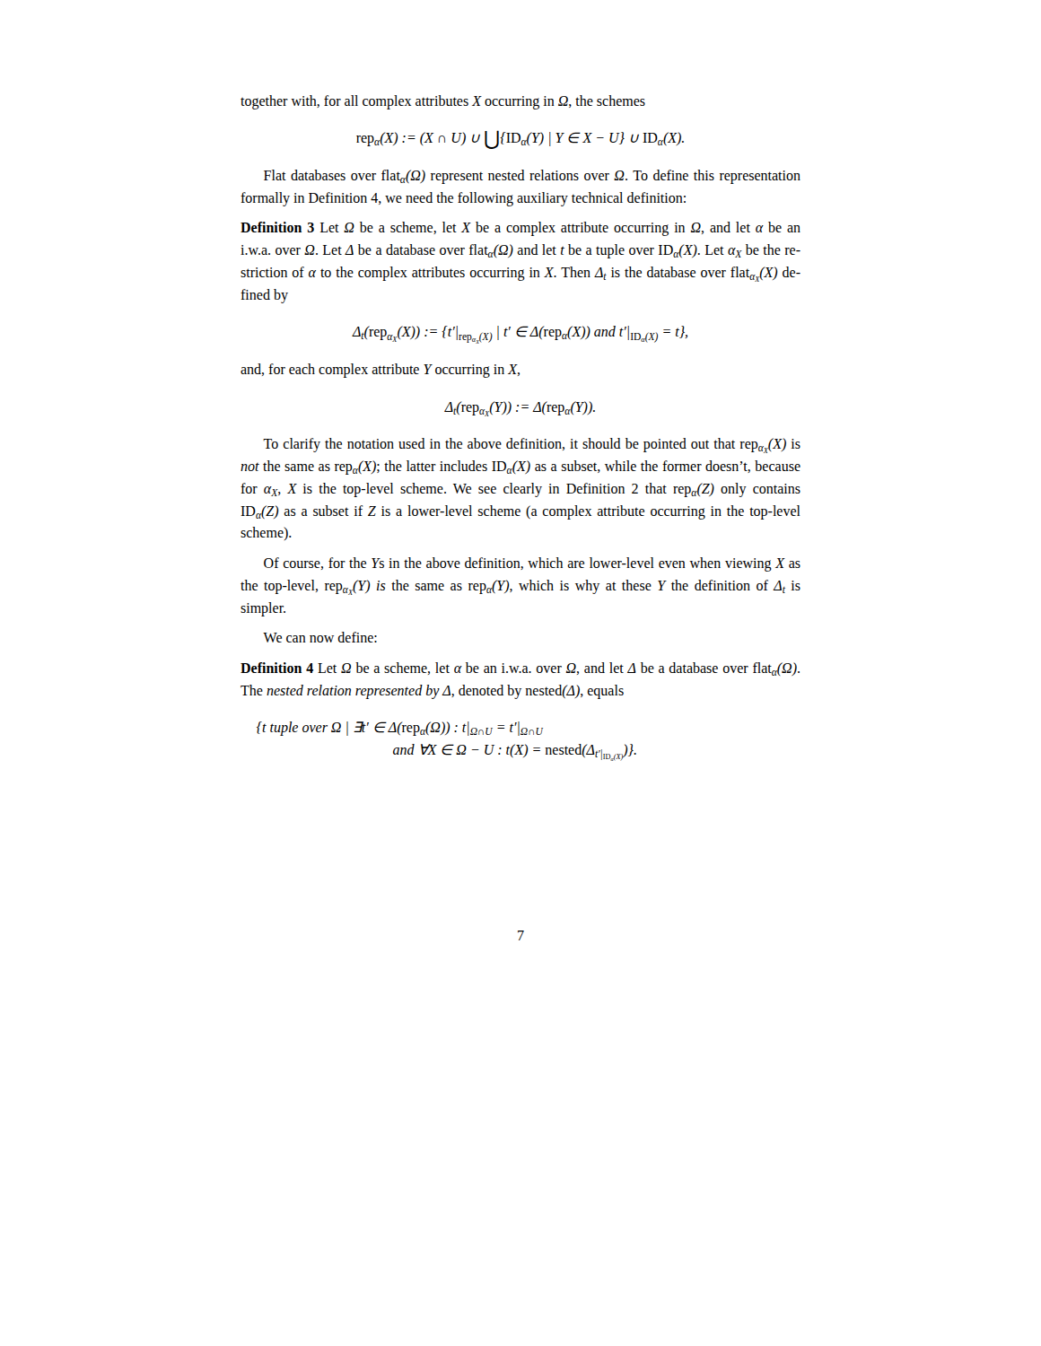together with, for all complex attributes X occurring in Ω, the schemes
repα(X) := (X ∩ U) ∪ ⋃{IDα(Y) | Y ∈ X − U} ∪ IDα(X).
Flat databases over flatα(Ω) represent nested relations over Ω. To define this representation formally in Definition 4, we need the following auxiliary technical definition:
Definition 3 Let Ω be a scheme, let X be a complex attribute occurring in Ω, and let α be an i.w.a. over Ω. Let Δ be a database over flatα(Ω) and let t be a tuple over IDα(X). Let αX be the restriction of α to the complex attributes occurring in X. Then Δt is the database over flatαX(X) defined by
Δt(repαX(X)) := {t′|repαX(X) | t′ ∈ Δ(repα(X)) and t′|IDα(X) = t},
and, for each complex attribute Y occurring in X,
Δt(repαX(Y)) := Δ(repα(Y)).
To clarify the notation used in the above definition, it should be pointed out that repαX(X) is not the same as repα(X); the latter includes IDα(X) as a subset, while the former doesn’t, because for αX, X is the top-level scheme. We see clearly in Definition 2 that repα(Z) only contains IDα(Z) as a subset if Z is a lower-level scheme (a complex attribute occurring in the top-level scheme).
Of course, for the Ys in the above definition, which are lower-level even when viewing X as the top-level, repαX(Y) is the same as repα(Y), which is why at these Y the definition of Δt is simpler.
We can now define:
Definition 4 Let Ω be a scheme, let α be an i.w.a. over Ω, and let Δ be a database over flatα(Ω). The nested relation represented by Δ, denoted by nested(Δ), equals
{t tuple over Ω | ∃t′ ∈ Δ(repα(Ω)) : t|Ω∩U = t′|Ω∩U and ∀X ∈ Ω − U : t(X) = nested(Δt′|IDα(X))}.
7